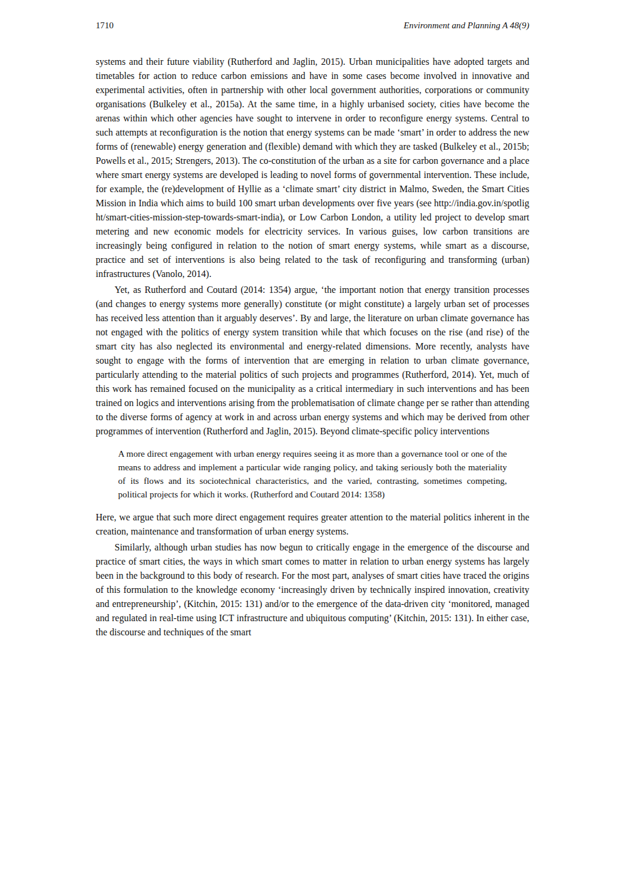1710 Environment and Planning A 48(9)
systems and their future viability (Rutherford and Jaglin, 2015). Urban municipalities have adopted targets and timetables for action to reduce carbon emissions and have in some cases become involved in innovative and experimental activities, often in partnership with other local government authorities, corporations or community organisations (Bulkeley et al., 2015a). At the same time, in a highly urbanised society, cities have become the arenas within which other agencies have sought to intervene in order to reconfigure energy systems. Central to such attempts at reconfiguration is the notion that energy systems can be made ‘smart’ in order to address the new forms of (renewable) energy generation and (flexible) demand with which they are tasked (Bulkeley et al., 2015b; Powells et al., 2015; Strengers, 2013). The co-constitution of the urban as a site for carbon governance and a place where smart energy systems are developed is leading to novel forms of governmental intervention. These include, for example, the (re)development of Hyllie as a ‘climate smart’ city district in Malmo, Sweden, the Smart Cities Mission in India which aims to build 100 smart urban developments over five years (see http://india.gov.in/spotlight/smart-cities-mission-step-towards-smart-india), or Low Carbon London, a utility led project to develop smart metering and new economic models for electricity services. In various guises, low carbon transitions are increasingly being configured in relation to the notion of smart energy systems, while smart as a discourse, practice and set of interventions is also being related to the task of reconfiguring and transforming (urban) infrastructures (Vanolo, 2014).
Yet, as Rutherford and Coutard (2014: 1354) argue, ‘the important notion that energy transition processes (and changes to energy systems more generally) constitute (or might constitute) a largely urban set of processes has received less attention than it arguably deserves’. By and large, the literature on urban climate governance has not engaged with the politics of energy system transition while that which focuses on the rise (and rise) of the smart city has also neglected its environmental and energy-related dimensions. More recently, analysts have sought to engage with the forms of intervention that are emerging in relation to urban climate governance, particularly attending to the material politics of such projects and programmes (Rutherford, 2014). Yet, much of this work has remained focused on the municipality as a critical intermediary in such interventions and has been trained on logics and interventions arising from the problematisation of climate change per se rather than attending to the diverse forms of agency at work in and across urban energy systems and which may be derived from other programmes of intervention (Rutherford and Jaglin, 2015). Beyond climate-specific policy interventions
A more direct engagement with urban energy requires seeing it as more than a governance tool or one of the means to address and implement a particular wide ranging policy, and taking seriously both the materiality of its flows and its sociotechnical characteristics, and the varied, contrasting, sometimes competing, political projects for which it works. (Rutherford and Coutard 2014: 1358)
Here, we argue that such more direct engagement requires greater attention to the material politics inherent in the creation, maintenance and transformation of urban energy systems.
Similarly, although urban studies has now begun to critically engage in the emergence of the discourse and practice of smart cities, the ways in which smart comes to matter in relation to urban energy systems has largely been in the background to this body of research. For the most part, analyses of smart cities have traced the origins of this formulation to the knowledge economy ‘increasingly driven by technically inspired innovation, creativity and entrepreneurship’, (Kitchin, 2015: 131) and/or to the emergence of the data-driven city ‘monitored, managed and regulated in real-time using ICT infrastructure and ubiquitous computing’ (Kitchin, 2015: 131). In either case, the discourse and techniques of the smart